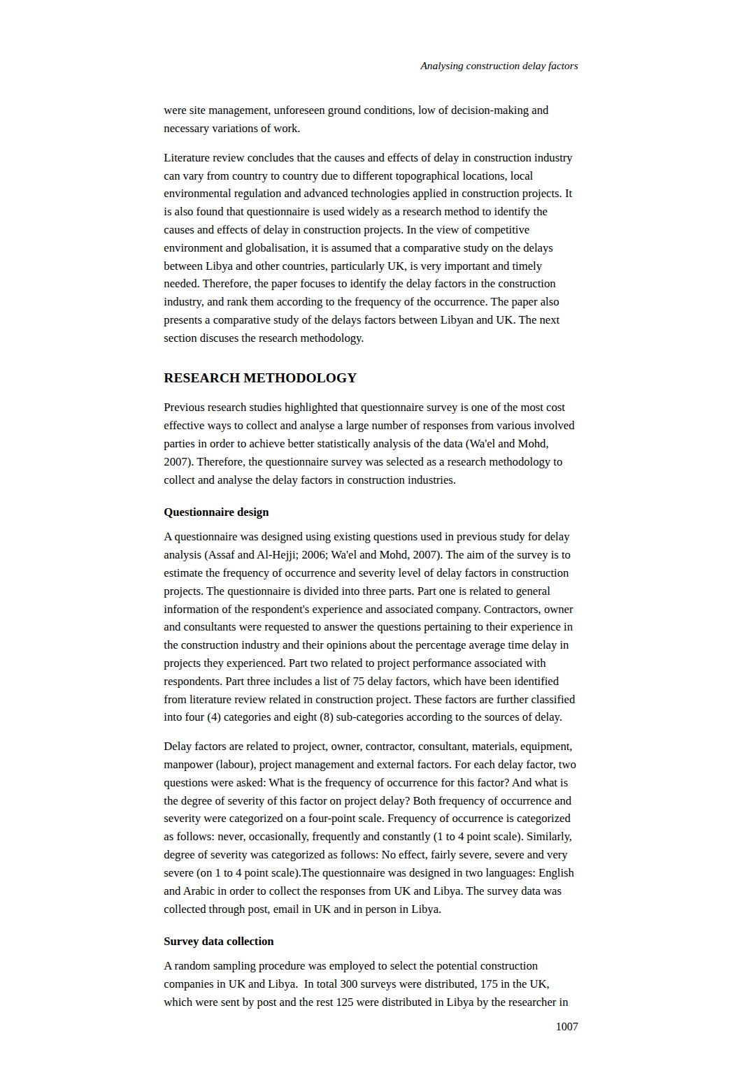Analysing construction delay factors
were site management, unforeseen ground conditions, low of decision-making and necessary variations of work.
Literature review concludes that the causes and effects of delay in construction industry can vary from country to country due to different topographical locations, local environmental regulation and advanced technologies applied in construction projects. It is also found that questionnaire is used widely as a research method to identify the causes and effects of delay in construction projects. In the view of competitive environment and globalisation, it is assumed that a comparative study on the delays between Libya and other countries, particularly UK, is very important and timely needed. Therefore, the paper focuses to identify the delay factors in the construction industry, and rank them according to the frequency of the occurrence. The paper also presents a comparative study of the delays factors between Libyan and UK. The next section discuses the research methodology.
RESEARCH METHODOLOGY
Previous research studies highlighted that questionnaire survey is one of the most cost effective ways to collect and analyse a large number of responses from various involved parties in order to achieve better statistically analysis of the data (Wa'el and Mohd, 2007). Therefore, the questionnaire survey was selected as a research methodology to collect and analyse the delay factors in construction industries.
Questionnaire design
A questionnaire was designed using existing questions used in previous study for delay analysis (Assaf and Al-Hejji; 2006; Wa'el and Mohd, 2007). The aim of the survey is to estimate the frequency of occurrence and severity level of delay factors in construction projects. The questionnaire is divided into three parts. Part one is related to general information of the respondent's experience and associated company. Contractors, owner and consultants were requested to answer the questions pertaining to their experience in the construction industry and their opinions about the percentage average time delay in projects they experienced. Part two related to project performance associated with respondents. Part three includes a list of 75 delay factors, which have been identified from literature review related in construction project. These factors are further classified into four (4) categories and eight (8) sub-categories according to the sources of delay.
Delay factors are related to project, owner, contractor, consultant, materials, equipment, manpower (labour), project management and external factors. For each delay factor, two questions were asked: What is the frequency of occurrence for this factor? And what is the degree of severity of this factor on project delay? Both frequency of occurrence and severity were categorized on a four-point scale. Frequency of occurrence is categorized as follows: never, occasionally, frequently and constantly (1 to 4 point scale). Similarly, degree of severity was categorized as follows: No effect, fairly severe, severe and very severe (on 1 to 4 point scale).The questionnaire was designed in two languages: English and Arabic in order to collect the responses from UK and Libya. The survey data was collected through post, email in UK and in person in Libya.
Survey data collection
A random sampling procedure was employed to select the potential construction companies in UK and Libya. In total 300 surveys were distributed, 175 in the UK, which were sent by post and the rest 125 were distributed in Libya by the researcher in
1007